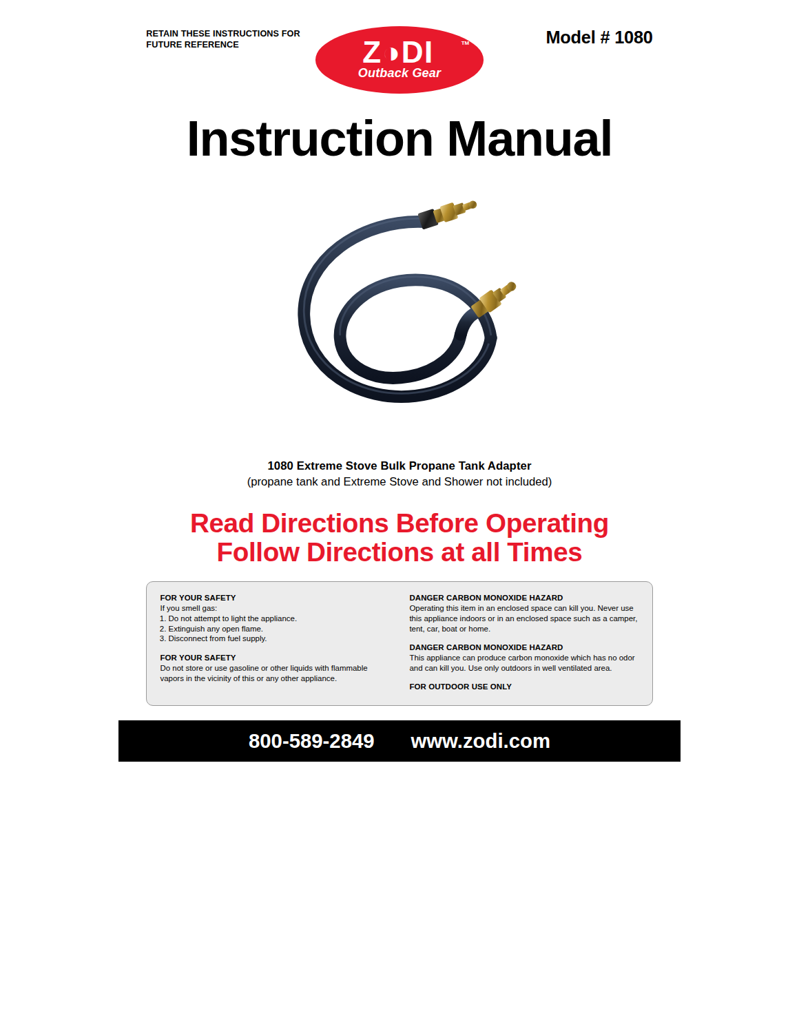Retain these instructions for
future reference
TM
Z◑DI
Outback Gear
Model # 1080
Instruction Manual
1080 Extreme Stove Bulk Propane Tank Adapter
(propane tank and Extreme Stove and Shower not included)
Read Directions Before Operating
Follow Directions at all Times
For your safety
If you smell gas:
Do not attempt to light the appliance.
Extinguish any open flame.
Disconnect from fuel supply.
For your safety
Do not store or use gasoline or other liquids with flammable vapors in the vicinity of this or any other appliance.
Danger carbon monoxide hazard
Operating this item in an enclosed space can kill you. Never use this appliance indoors or in an enclosed space such as a camper, tent, car, boat or home.
Danger carbon monoxide hazard
This appliance can produce carbon monoxide which has no odor and can kill you. Use only outdoors in well ventilated area.
For outdoor use only
800-589-2849 www.zodi.com